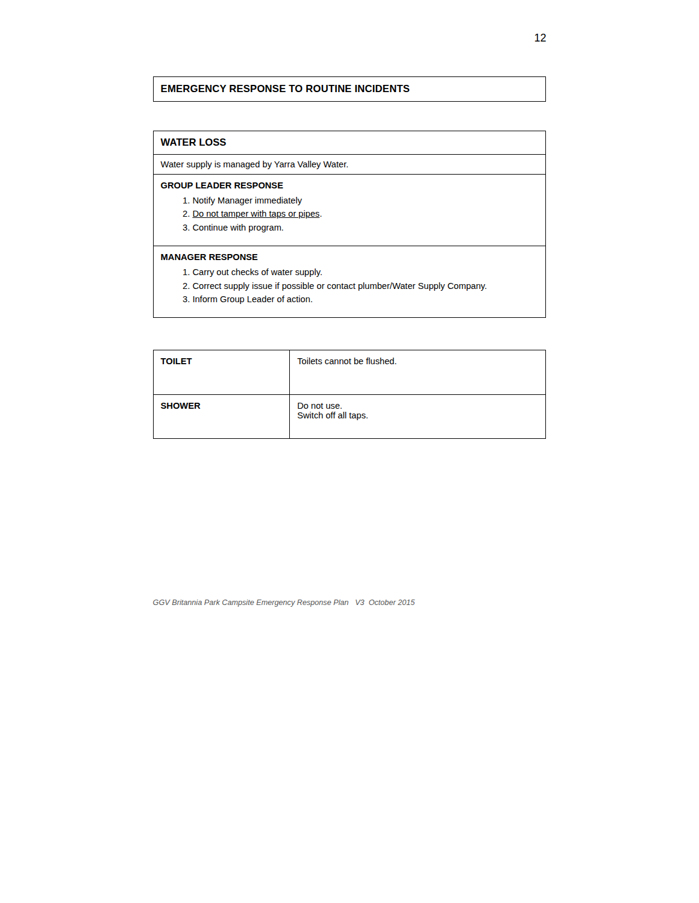12
EMERGENCY RESPONSE TO ROUTINE INCIDENTS
WATER LOSS
Water supply is managed by Yarra Valley Water.
GROUP LEADER RESPONSE
Notify Manager immediately
Do not tamper with taps or pipes.
Continue with program.
MANAGER RESPONSE
Carry out checks of water supply.
Correct supply issue if possible or contact plumber/Water Supply Company.
Inform Group Leader of action.
| TOILET | Toilets cannot be flushed. |
| SHOWER | Do not use. Switch off all taps. |
GGV Britannia Park Campsite Emergency Response Plan V3 October 2015